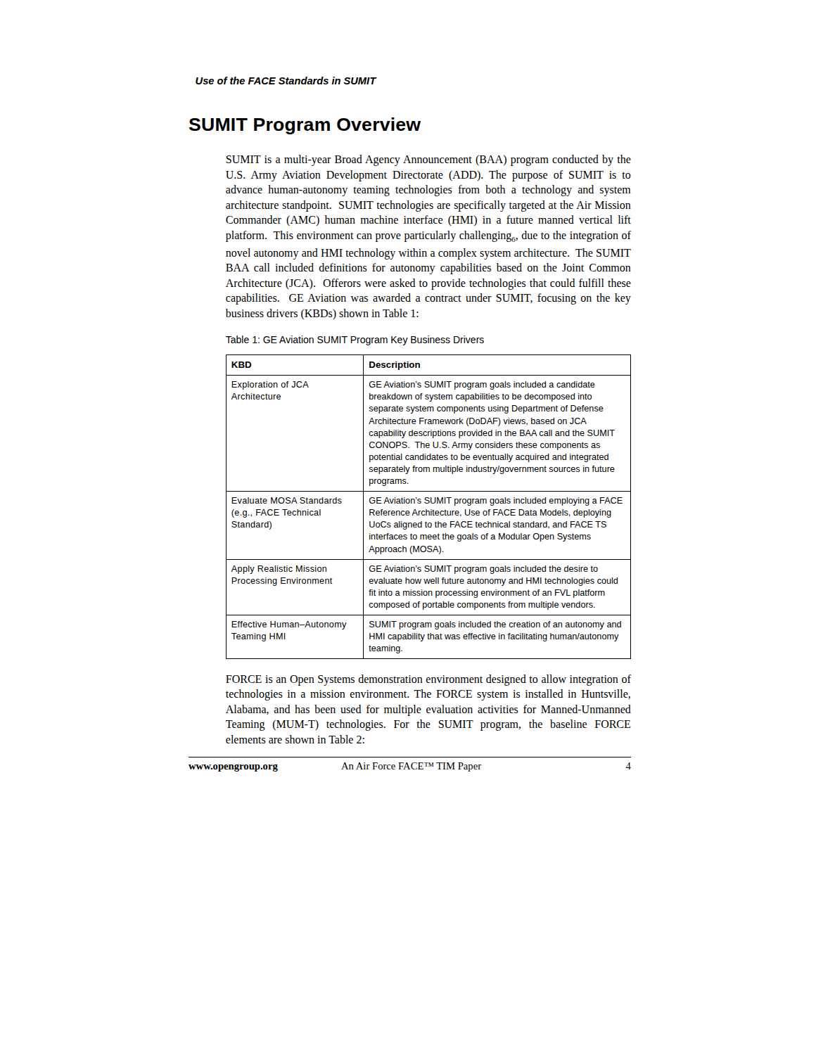Use of the FACE Standards in SUMIT
SUMIT Program Overview
SUMIT is a multi-year Broad Agency Announcement (BAA) program conducted by the U.S. Army Aviation Development Directorate (ADD). The purpose of SUMIT is to advance human-autonomy teaming technologies from both a technology and system architecture standpoint. SUMIT technologies are specifically targeted at the Air Mission Commander (AMC) human machine interface (HMI) in a future manned vertical lift platform. This environment can prove particularly challenging6, due to the integration of novel autonomy and HMI technology within a complex system architecture. The SUMIT BAA call included definitions for autonomy capabilities based on the Joint Common Architecture (JCA). Offerors were asked to provide technologies that could fulfill these capabilities. GE Aviation was awarded a contract under SUMIT, focusing on the key business drivers (KBDs) shown in Table 1:
Table 1: GE Aviation SUMIT Program Key Business Drivers
| KBD | Description |
| --- | --- |
| Exploration of JCA Architecture | GE Aviation’s SUMIT program goals included a candidate breakdown of system capabilities to be decomposed into separate system components using Department of Defense Architecture Framework (DoDAF) views, based on JCA capability descriptions provided in the BAA call and the SUMIT CONOPS. The U.S. Army considers these components as potential candidates to be eventually acquired and integrated separately from multiple industry/government sources in future programs. |
| Evaluate MOSA Standards (e.g., FACE Technical Standard) | GE Aviation’s SUMIT program goals included employing a FACE Reference Architecture, Use of FACE Data Models, deploying UoCs aligned to the FACE technical standard, and FACE TS interfaces to meet the goals of a Modular Open Systems Approach (MOSA). |
| Apply Realistic Mission Processing Environment | GE Aviation’s SUMIT program goals included the desire to evaluate how well future autonomy and HMI technologies could fit into a mission processing environment of an FVL platform composed of portable components from multiple vendors. |
| Effective Human–Autonomy Teaming HMI | SUMIT program goals included the creation of an autonomy and HMI capability that was effective in facilitating human/autonomy teaming. |
FORCE is an Open Systems demonstration environment designed to allow integration of technologies in a mission environment. The FORCE system is installed in Huntsville, Alabama, and has been used for multiple evaluation activities for Manned-Unmanned Teaming (MUM-T) technologies. For the SUMIT program, the baseline FORCE elements are shown in Table 2:
www.opengroup.org An Air Force FACE™ TIM Paper 4